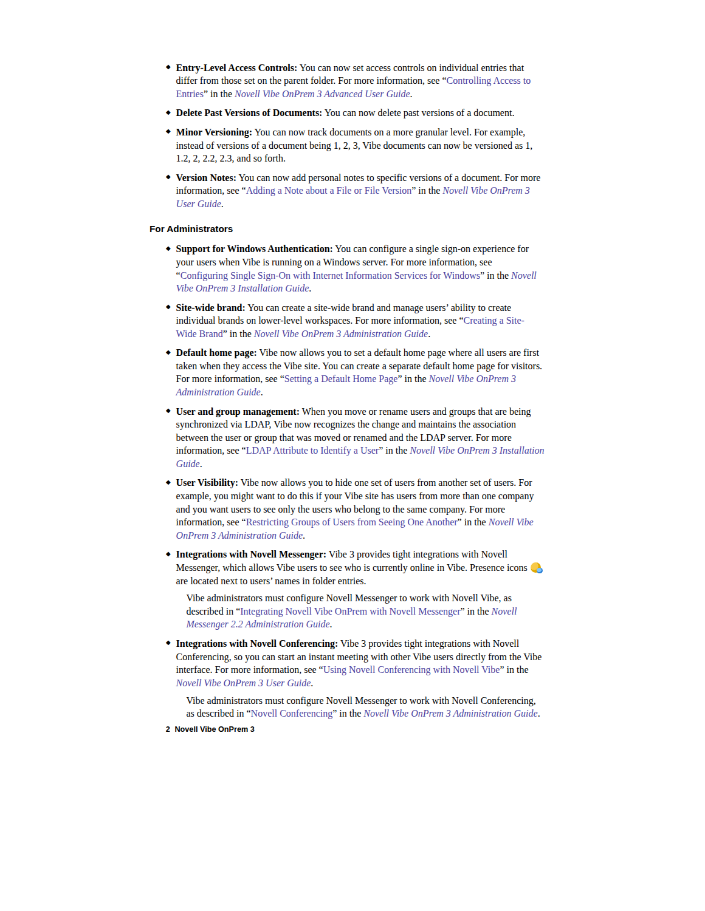Entry-Level Access Controls: You can now set access controls on individual entries that differ from those set on the parent folder. For more information, see “Controlling Access to Entries” in the Novell Vibe OnPrem 3 Advanced User Guide.
Delete Past Versions of Documents: You can now delete past versions of a document.
Minor Versioning: You can now track documents on a more granular level. For example, instead of versions of a document being 1, 2, 3, Vibe documents can now be versioned as 1, 1.2, 2, 2.2, 2.3, and so forth.
Version Notes: You can now add personal notes to specific versions of a document. For more information, see “Adding a Note about a File or File Version” in the Novell Vibe OnPrem 3 User Guide.
For Administrators
Support for Windows Authentication: You can configure a single sign-on experience for your users when Vibe is running on a Windows server. For more information, see “Configuring Single Sign-On with Internet Information Services for Windows” in the Novell Vibe OnPrem 3 Installation Guide.
Site-wide brand: You can create a site-wide brand and manage users’ ability to create individual brands on lower-level workspaces. For more information, see “Creating a Site-Wide Brand” in the Novell Vibe OnPrem 3 Administration Guide.
Default home page: Vibe now allows you to set a default home page where all users are first taken when they access the Vibe site. You can create a separate default home page for visitors. For more information, see “Setting a Default Home Page” in the Novell Vibe OnPrem 3 Administration Guide.
User and group management: When you move or rename users and groups that are being synchronized via LDAP, Vibe now recognizes the change and maintains the association between the user or group that was moved or renamed and the LDAP server. For more information, see “LDAP Attribute to Identify a User” in the Novell Vibe OnPrem 3 Installation Guide.
User Visibility: Vibe now allows you to hide one set of users from another set of users. For example, you might want to do this if your Vibe site has users from more than one company and you want users to see only the users who belong to the same company. For more information, see “Restricting Groups of Users from Seeing One Another” in the Novell Vibe OnPrem 3 Administration Guide.
Integrations with Novell Messenger: Vibe 3 provides tight integrations with Novell Messenger, which allows Vibe users to see who is currently online in Vibe. Presence icons are located next to users’ names in folder entries.
Vibe administrators must configure Novell Messenger to work with Novell Vibe, as described in “Integrating Novell Vibe OnPrem with Novell Messenger” in the Novell Messenger 2.2 Administration Guide.
Integrations with Novell Conferencing: Vibe 3 provides tight integrations with Novell Conferencing, so you can start an instant meeting with other Vibe users directly from the Vibe interface. For more information, see “Using Novell Conferencing with Novell Vibe” in the Novell Vibe OnPrem 3 User Guide.
Vibe administrators must configure Novell Messenger to work with Novell Conferencing, as described in “Novell Conferencing” in the Novell Vibe OnPrem 3 Administration Guide.
2 Novell Vibe OnPrem 3